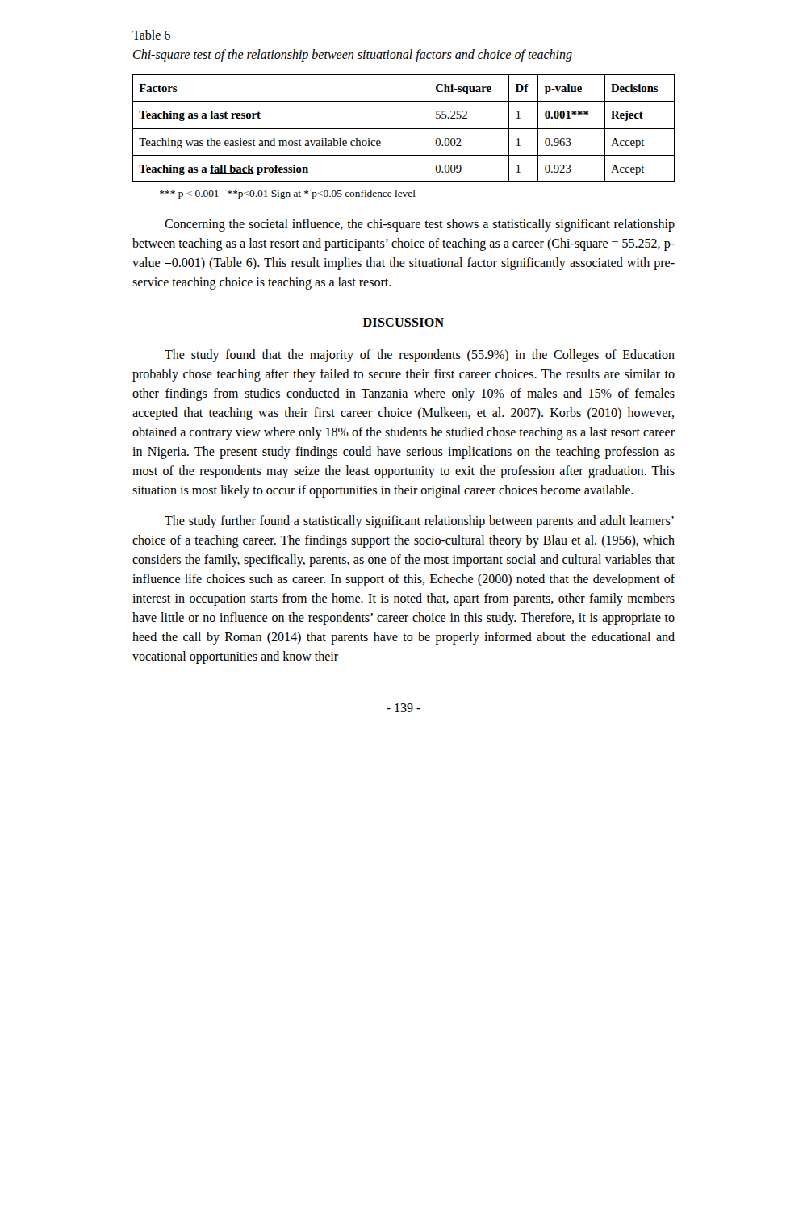Table 6 Chi-square test of the relationship between situational factors and choice of teaching
| Factors | Chi-square | Df | p-value | Decisions |
| --- | --- | --- | --- | --- |
| Teaching as a last resort | 55.252 | 1 | 0.001*** | Reject |
| Teaching was the easiest and most available choice | 0.002 | 1 | 0.963 | Accept |
| Teaching as a fall back profession | 0.009 | 1 | 0.923 | Accept |
*** p < 0.001 **p<0.01 Sign at * p<0.05 confidence level
Concerning the societal influence, the chi-square test shows a statistically significant relationship between teaching as a last resort and participants’ choice of teaching as a career (Chi-square = 55.252, p-value =0.001) (Table 6). This result implies that the situational factor significantly associated with pre-service teaching choice is teaching as a last resort.
DISCUSSION
The study found that the majority of the respondents (55.9%) in the Colleges of Education probably chose teaching after they failed to secure their first career choices. The results are similar to other findings from studies conducted in Tanzania where only 10% of males and 15% of females accepted that teaching was their first career choice (Mulkeen, et al. 2007). Korbs (2010) however, obtained a contrary view where only 18% of the students he studied chose teaching as a last resort career in Nigeria. The present study findings could have serious implications on the teaching profession as most of the respondents may seize the least opportunity to exit the profession after graduation. This situation is most likely to occur if opportunities in their original career choices become available.
The study further found a statistically significant relationship between parents and adult learners’ choice of a teaching career. The findings support the socio-cultural theory by Blau et al. (1956), which considers the family, specifically, parents, as one of the most important social and cultural variables that influence life choices such as career. In support of this, Echeche (2000) noted that the development of interest in occupation starts from the home. It is noted that, apart from parents, other family members have little or no influence on the respondents’ career choice in this study. Therefore, it is appropriate to heed the call by Roman (2014) that parents have to be properly informed about the educational and vocational opportunities and know their
- 139 -